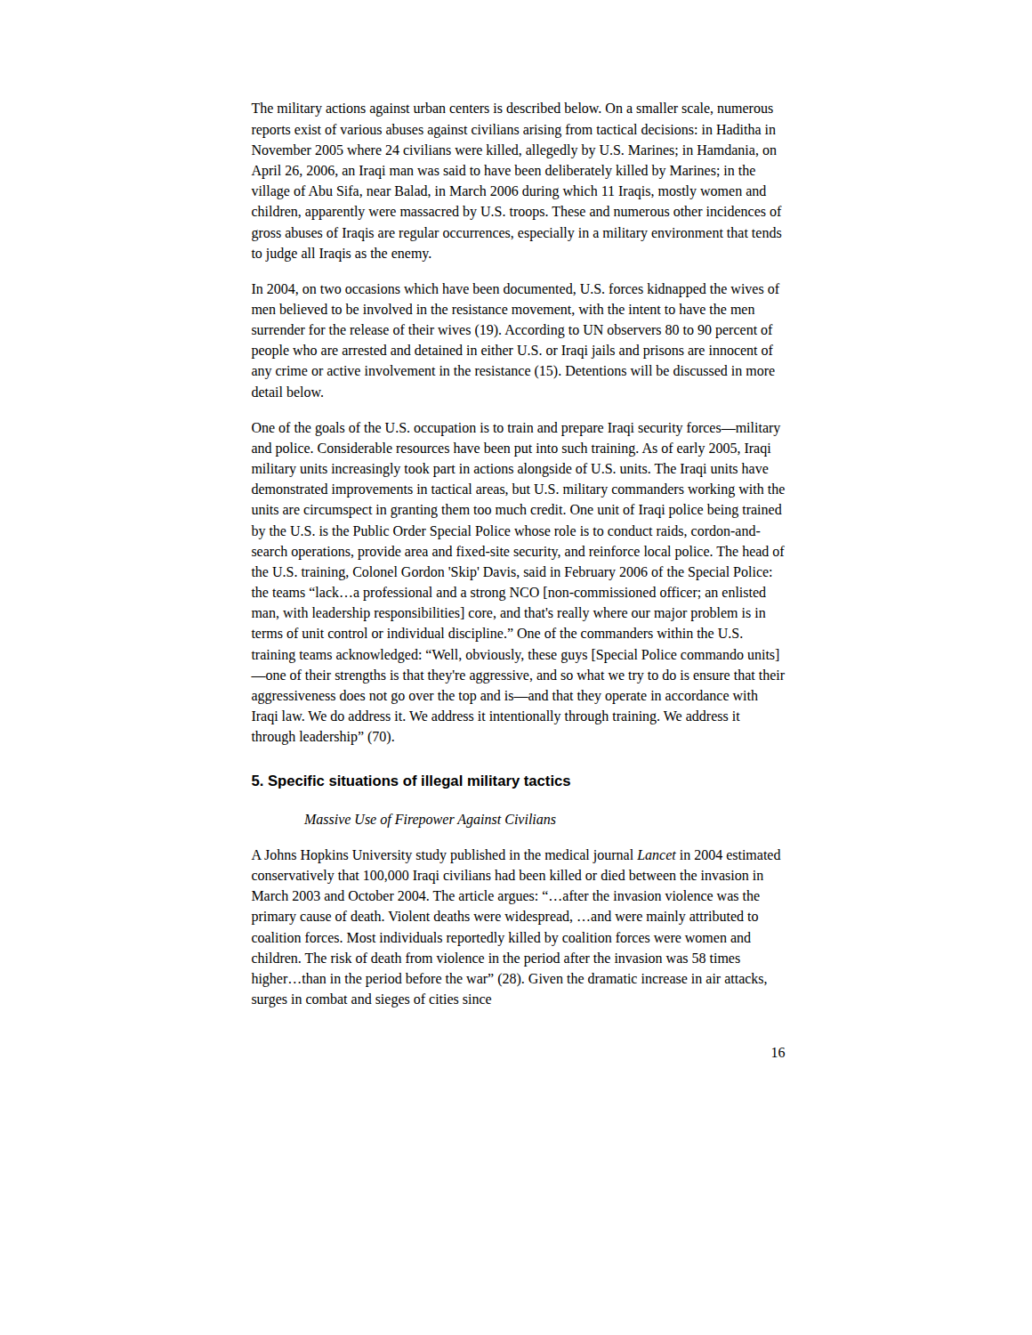The military actions against urban centers is described below. On a smaller scale, numerous reports exist of various abuses against civilians arising from tactical decisions: in Haditha in November 2005 where 24 civilians were killed, allegedly by U.S. Marines; in Hamdania, on April 26, 2006, an Iraqi man was said to have been deliberately killed by Marines; in the village of Abu Sifa, near Balad, in March 2006 during which 11 Iraqis, mostly women and children, apparently were massacred by U.S. troops. These and numerous other incidences of gross abuses of Iraqis are regular occurrences, especially in a military environment that tends to judge all Iraqis as the enemy.
In 2004, on two occasions which have been documented, U.S. forces kidnapped the wives of men believed to be involved in the resistance movement, with the intent to have the men surrender for the release of their wives (19). According to UN observers 80 to 90 percent of people who are arrested and detained in either U.S. or Iraqi jails and prisons are innocent of any crime or active involvement in the resistance (15). Detentions will be discussed in more detail below.
One of the goals of the U.S. occupation is to train and prepare Iraqi security forces—military and police. Considerable resources have been put into such training. As of early 2005, Iraqi military units increasingly took part in actions alongside of U.S. units. The Iraqi units have demonstrated improvements in tactical areas, but U.S. military commanders working with the units are circumspect in granting them too much credit. One unit of Iraqi police being trained by the U.S. is the Public Order Special Police whose role is to conduct raids, cordon-and-search operations, provide area and fixed-site security, and reinforce local police. The head of the U.S. training, Colonel Gordon 'Skip' Davis, said in February 2006 of the Special Police: the teams “lack…a professional and a strong NCO [non-commissioned officer; an enlisted man, with leadership responsibilities] core, and that's really where our major problem is in terms of unit control or individual discipline.” One of the commanders within the U.S. training teams acknowledged: “Well, obviously, these guys [Special Police commando units]—one of their strengths is that they're aggressive, and so what we try to do is ensure that their aggressiveness does not go over the top and is—and that they operate in accordance with Iraqi law. We do address it. We address it intentionally through training. We address it through leadership” (70).
5. Specific situations of illegal military tactics
Massive Use of Firepower Against Civilians
A Johns Hopkins University study published in the medical journal Lancet in 2004 estimated conservatively that 100,000 Iraqi civilians had been killed or died between the invasion in March 2003 and October 2004. The article argues: “…after the invasion violence was the primary cause of death. Violent deaths were widespread, …and were mainly attributed to coalition forces. Most individuals reportedly killed by coalition forces were women and children. The risk of death from violence in the period after the invasion was 58 times higher…than in the period before the war” (28). Given the dramatic increase in air attacks, surges in combat and sieges of cities since
16